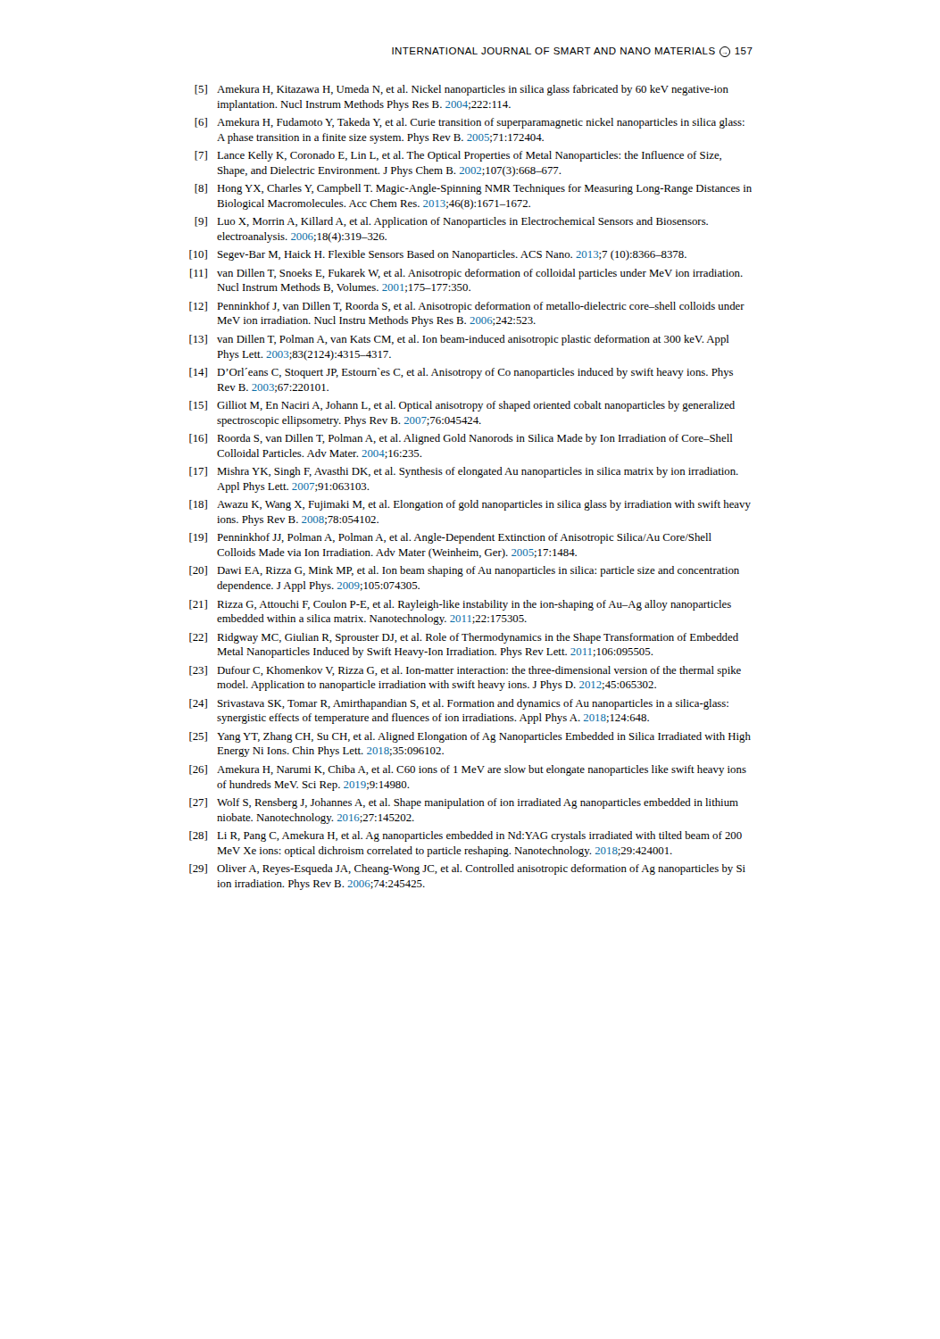International Journal of Smart and Nano Materials 157
[5] Amekura H, Kitazawa H, Umeda N, et al. Nickel nanoparticles in silica glass fabricated by 60 keV negative-ion implantation. Nucl Instrum Methods Phys Res B. 2004;222:114.
[6] Amekura H, Fudamoto Y, Takeda Y, et al. Curie transition of superparamagnetic nickel nanoparticles in silica glass: A phase transition in a finite size system. Phys Rev B. 2005;71:172404.
[7] Lance Kelly K, Coronado E, Lin L, et al. The Optical Properties of Metal Nanoparticles: the Influence of Size, Shape, and Dielectric Environment. J Phys Chem B. 2002;107(3):668–677.
[8] Hong YX, Charles Y, Campbell T. Magic-Angle-Spinning NMR Techniques for Measuring Long-Range Distances in Biological Macromolecules. Acc Chem Res. 2013;46(8):1671–1672.
[9] Luo X, Morrin A, Killard A, et al. Application of Nanoparticles in Electrochemical Sensors and Biosensors. electroanalysis. 2006;18(4):319–326.
[10] Segev-Bar M, Haick H. Flexible Sensors Based on Nanoparticles. ACS Nano. 2013;7 (10):8366–8378.
[11] van Dillen T, Snoeks E, Fukarek W, et al. Anisotropic deformation of colloidal particles under MeV ion irradiation. Nucl Instrum Methods B, Volumes. 2001;175–177:350.
[12] Penninkhof J, van Dillen T, Roorda S, et al. Anisotropic deformation of metallo-dielectric core–shell colloids under MeV ion irradiation. Nucl Instru Methods Phys Res B. 2006;242:523.
[13] van Dillen T, Polman A, van Kats CM, et al. Ion beam-induced anisotropic plastic deformation at 300 keV. Appl Phys Lett. 2003;83(2124):4315–4317.
[14] D’Orl´eans C, Stoquert JP, Estourn`es C, et al. Anisotropy of Co nanoparticles induced by swift heavy ions. Phys Rev B. 2003;67:220101.
[15] Gilliot M, En Naciri A, Johann L, et al. Optical anisotropy of shaped oriented cobalt nanoparticles by generalized spectroscopic ellipsometry. Phys Rev B. 2007;76:045424.
[16] Roorda S, van Dillen T, Polman A, et al. Aligned Gold Nanorods in Silica Made by Ion Irradiation of Core–Shell Colloidal Particles. Adv Mater. 2004;16:235.
[17] Mishra YK, Singh F, Avasthi DK, et al. Synthesis of elongated Au nanoparticles in silica matrix by ion irradiation. Appl Phys Lett. 2007;91:063103.
[18] Awazu K, Wang X, Fujimaki M, et al. Elongation of gold nanoparticles in silica glass by irradiation with swift heavy ions. Phys Rev B. 2008;78:054102.
[19] Penninkhof JJ, Polman A, Polman A, et al. Angle-Dependent Extinction of Anisotropic Silica/Au Core/Shell Colloids Made via Ion Irradiation. Adv Mater (Weinheim, Ger). 2005;17:1484.
[20] Dawi EA, Rizza G, Mink MP, et al. Ion beam shaping of Au nanoparticles in silica: particle size and concentration dependence. J Appl Phys. 2009;105:074305.
[21] Rizza G, Attouchi F, Coulon P-E, et al. Rayleigh-like instability in the ion-shaping of Au–Ag alloy nanoparticles embedded within a silica matrix. Nanotechnology. 2011;22:175305.
[22] Ridgway MC, Giulian R, Sprouster DJ, et al. Role of Thermodynamics in the Shape Transformation of Embedded Metal Nanoparticles Induced by Swift Heavy-Ion Irradiation. Phys Rev Lett. 2011;106:095505.
[23] Dufour C, Khomenkov V, Rizza G, et al. Ion-matter interaction: the three-dimensional version of the thermal spike model. Application to nanoparticle irradiation with swift heavy ions. J Phys D. 2012;45:065302.
[24] Srivastava SK, Tomar R, Amirthapandian S, et al. Formation and dynamics of Au nanoparticles in a silica-glass: synergistic effects of temperature and fluences of ion irradiations. Appl Phys A. 2018;124:648.
[25] Yang YT, Zhang CH, Su CH, et al. Aligned Elongation of Ag Nanoparticles Embedded in Silica Irradiated with High Energy Ni Ions. Chin Phys Lett. 2018;35:096102.
[26] Amekura H, Narumi K, Chiba A, et al. C60 ions of 1 MeV are slow but elongate nanoparticles like swift heavy ions of hundreds MeV. Sci Rep. 2019;9:14980.
[27] Wolf S, Rensberg J, Johannes A, et al. Shape manipulation of ion irradiated Ag nanoparticles embedded in lithium niobate. Nanotechnology. 2016;27:145202.
[28] Li R, Pang C, Amekura H, et al. Ag nanoparticles embedded in Nd:YAG crystals irradiated with tilted beam of 200 MeV Xe ions: optical dichroism correlated to particle reshaping. Nanotechnology. 2018;29:424001.
[29] Oliver A, Reyes-Esqueda JA, Cheang-Wong JC, et al. Controlled anisotropic deformation of Ag nanoparticles by Si ion irradiation. Phys Rev B. 2006;74:245425.